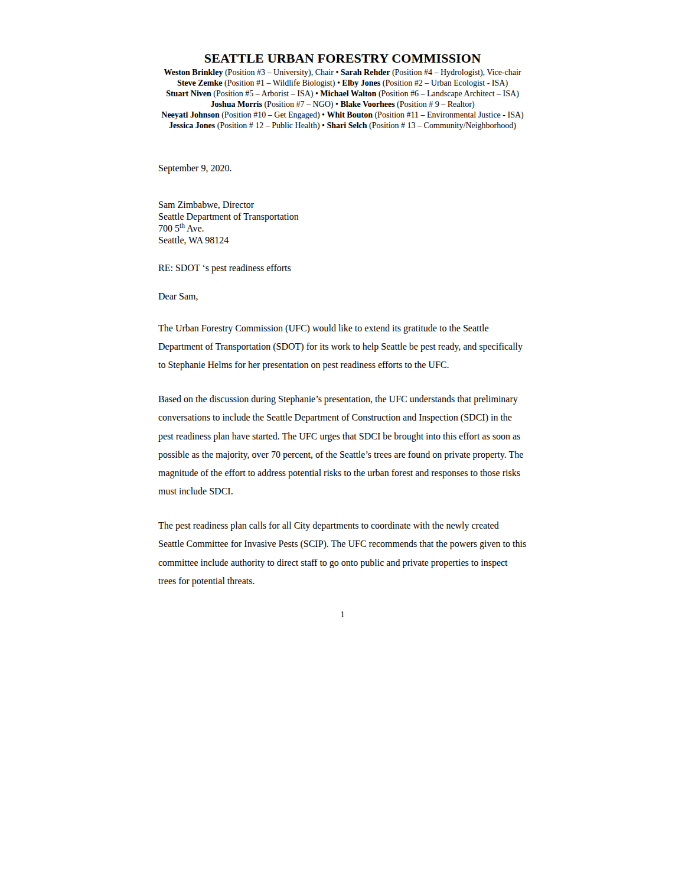SEATTLE URBAN FORESTRY COMMISSION
Weston Brinkley (Position #3 – University), Chair • Sarah Rehder (Position #4 – Hydrologist), Vice-chair
Steve Zemke (Position #1 – Wildlife Biologist) • Elby Jones (Position #2 – Urban Ecologist - ISA)
Stuart Niven (Position #5 – Arborist – ISA) • Michael Walton (Position #6 – Landscape Architect – ISA)
Joshua Morris (Position #7 – NGO) • Blake Voorhees (Position # 9 – Realtor)
Neeyati Johnson (Position #10 – Get Engaged) • Whit Bouton (Position #11 – Environmental Justice - ISA)
Jessica Jones (Position # 12 – Public Health) • Shari Selch (Position # 13 – Community/Neighborhood)
September 9, 2020.
Sam Zimbabwe, Director Seattle Department of Transportation 700 5th Ave. Seattle, WA 98124
RE: SDOT ‘s pest readiness efforts
Dear Sam,
The Urban Forestry Commission (UFC) would like to extend its gratitude to the Seattle Department of Transportation (SDOT) for its work to help Seattle be pest ready, and specifically to Stephanie Helms for her presentation on pest readiness efforts to the UFC.
Based on the discussion during Stephanie’s presentation, the UFC understands that preliminary conversations to include the Seattle Department of Construction and Inspection (SDCI) in the pest readiness plan have started. The UFC urges that SDCI be brought into this effort as soon as possible as the majority, over 70 percent, of the Seattle’s trees are found on private property. The magnitude of the effort to address potential risks to the urban forest and responses to those risks must include SDCI.
The pest readiness plan calls for all City departments to coordinate with the newly created Seattle Committee for Invasive Pests (SCIP). The UFC recommends that the powers given to this committee include authority to direct staff to go onto public and private properties to inspect trees for potential threats.
1